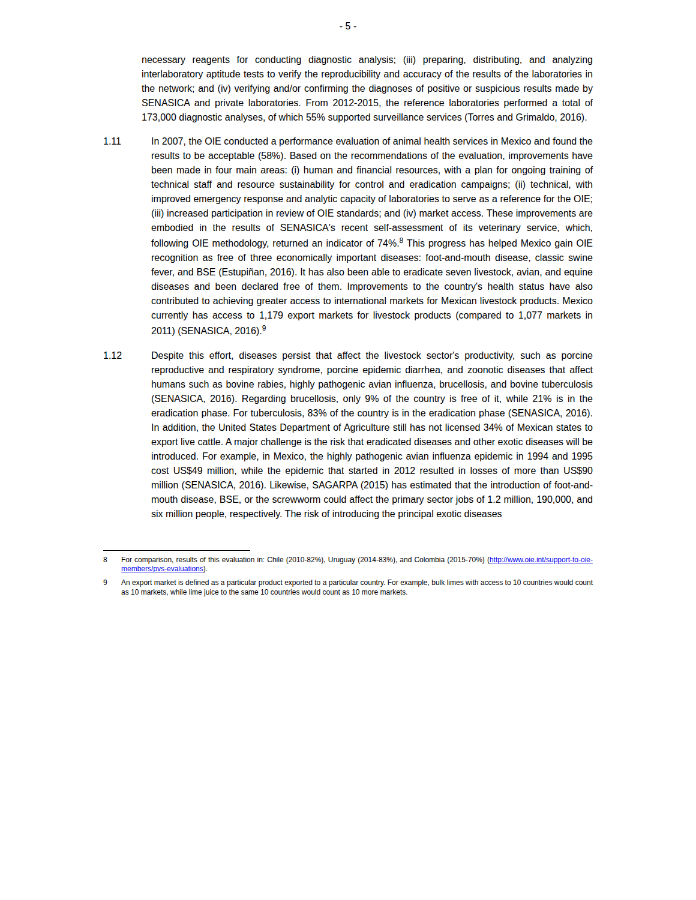- 5 -
necessary reagents for conducting diagnostic analysis; (iii) preparing, distributing, and analyzing interlaboratory aptitude tests to verify the reproducibility and accuracy of the results of the laboratories in the network; and (iv) verifying and/or confirming the diagnoses of positive or suspicious results made by SENASICA and private laboratories. From 2012-2015, the reference laboratories performed a total of 173,000 diagnostic analyses, of which 55% supported surveillance services (Torres and Grimaldo, 2016).
1.11
In 2007, the OIE conducted a performance evaluation of animal health services in Mexico and found the results to be acceptable (58%). Based on the recommendations of the evaluation, improvements have been made in four main areas: (i) human and financial resources, with a plan for ongoing training of technical staff and resource sustainability for control and eradication campaigns; (ii) technical, with improved emergency response and analytic capacity of laboratories to serve as a reference for the OIE; (iii) increased participation in review of OIE standards; and (iv) market access. These improvements are embodied in the results of SENASICA's recent self-assessment of its veterinary service, which, following OIE methodology, returned an indicator of 74%.8 This progress has helped Mexico gain OIE recognition as free of three economically important diseases: foot-and-mouth disease, classic swine fever, and BSE (Estupiñan, 2016). It has also been able to eradicate seven livestock, avian, and equine diseases and been declared free of them. Improvements to the country's health status have also contributed to achieving greater access to international markets for Mexican livestock products. Mexico currently has access to 1,179 export markets for livestock products (compared to 1,077 markets in 2011) (SENASICA, 2016).9
1.12
Despite this effort, diseases persist that affect the livestock sector's productivity, such as porcine reproductive and respiratory syndrome, porcine epidemic diarrhea, and zoonotic diseases that affect humans such as bovine rabies, highly pathogenic avian influenza, brucellosis, and bovine tuberculosis (SENASICA, 2016). Regarding brucellosis, only 9% of the country is free of it, while 21% is in the eradication phase. For tuberculosis, 83% of the country is in the eradication phase (SENASICA, 2016). In addition, the United States Department of Agriculture still has not licensed 34% of Mexican states to export live cattle. A major challenge is the risk that eradicated diseases and other exotic diseases will be introduced. For example, in Mexico, the highly pathogenic avian influenza epidemic in 1994 and 1995 cost US$49 million, while the epidemic that started in 2012 resulted in losses of more than US$90 million (SENASICA, 2016). Likewise, SAGARPA (2015) has estimated that the introduction of foot-and-mouth disease, BSE, or the screwworm could affect the primary sector jobs of 1.2 million, 190,000, and six million people, respectively. The risk of introducing the principal exotic diseases
8
For comparison, results of this evaluation in: Chile (2010-82%), Uruguay (2014-83%), and Colombia (2015-70%) (http://www.oie.int/support-to-oie-members/pvs-evaluations).
9
An export market is defined as a particular product exported to a particular country. For example, bulk limes with access to 10 countries would count as 10 markets, while lime juice to the same 10 countries would count as 10 more markets.